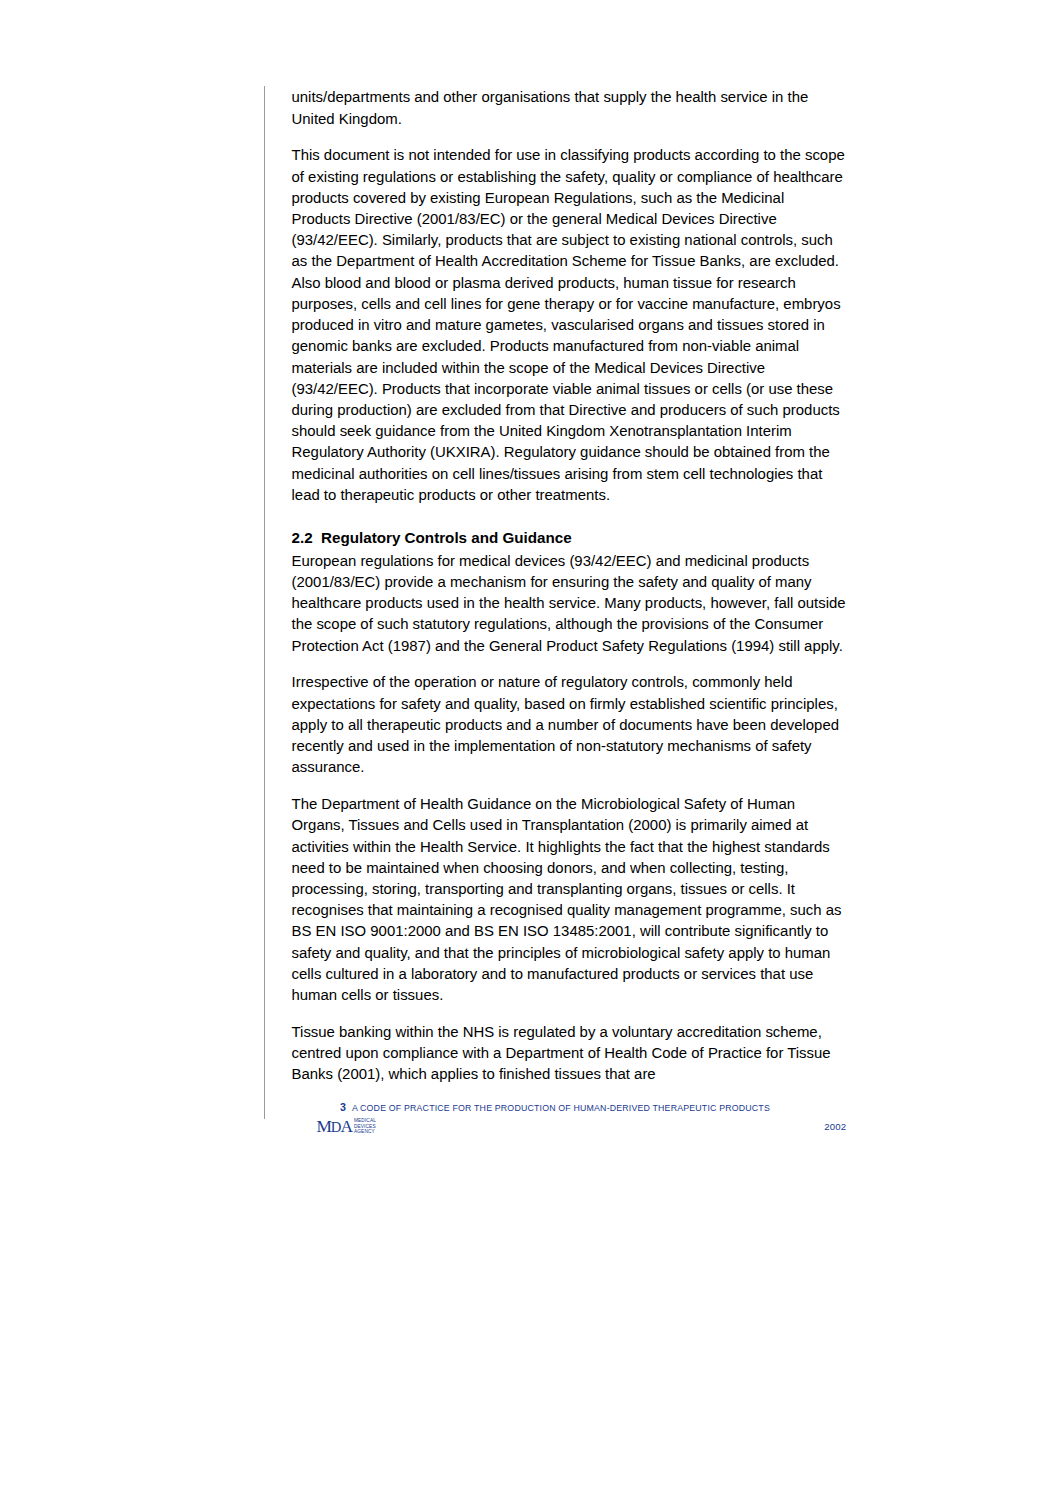units/departments and other organisations that supply the health service in the United Kingdom.
This document is not intended for use in classifying products according to the scope of existing regulations or establishing the safety, quality or compliance of healthcare products covered by existing European Regulations, such as the Medicinal Products Directive (2001/83/EC) or the general Medical Devices Directive (93/42/EEC). Similarly, products that are subject to existing national controls, such as the Department of Health Accreditation Scheme for Tissue Banks, are excluded. Also blood and blood or plasma derived products, human tissue for research purposes, cells and cell lines for gene therapy or for vaccine manufacture, embryos produced in vitro and mature gametes, vascularised organs and tissues stored in genomic banks are excluded. Products manufactured from non-viable animal materials are included within the scope of the Medical Devices Directive (93/42/EEC). Products that incorporate viable animal tissues or cells (or use these during production) are excluded from that Directive and producers of such products should seek guidance from the United Kingdom Xenotransplantation Interim Regulatory Authority (UKXIRA). Regulatory guidance should be obtained from the medicinal authorities on cell lines/tissues arising from stem cell technologies that lead to therapeutic products or other treatments.
2.2 Regulatory Controls and Guidance
European regulations for medical devices (93/42/EEC) and medicinal products (2001/83/EC) provide a mechanism for ensuring the safety and quality of many healthcare products used in the health service. Many products, however, fall outside the scope of such statutory regulations, although the provisions of the Consumer Protection Act (1987) and the General Product Safety Regulations (1994) still apply.
Irrespective of the operation or nature of regulatory controls, commonly held expectations for safety and quality, based on firmly established scientific principles, apply to all therapeutic products and a number of documents have been developed recently and used in the implementation of non-statutory mechanisms of safety assurance.
The Department of Health Guidance on the Microbiological Safety of Human Organs, Tissues and Cells used in Transplantation (2000) is primarily aimed at activities within the Health Service. It highlights the fact that the highest standards need to be maintained when choosing donors, and when collecting, testing, processing, storing, transporting and transplanting organs, tissues or cells. It recognises that maintaining a recognised quality management programme, such as BS EN ISO 9001:2000 and BS EN ISO 13485:2001, will contribute significantly to safety and quality, and that the principles of microbiological safety apply to human cells cultured in a laboratory and to manufactured products or services that use human cells or tissues.
Tissue banking within the NHS is regulated by a voluntary accreditation scheme, centred upon compliance with a Department of Health Code of Practice for Tissue Banks (2001), which applies to finished tissues that are
3 A CODE OF PRACTICE FOR THE PRODUCTION OF HUMAN-DERIVED THERAPEUTIC PRODUCTS
MDA Medical
Devices
Agency 2002